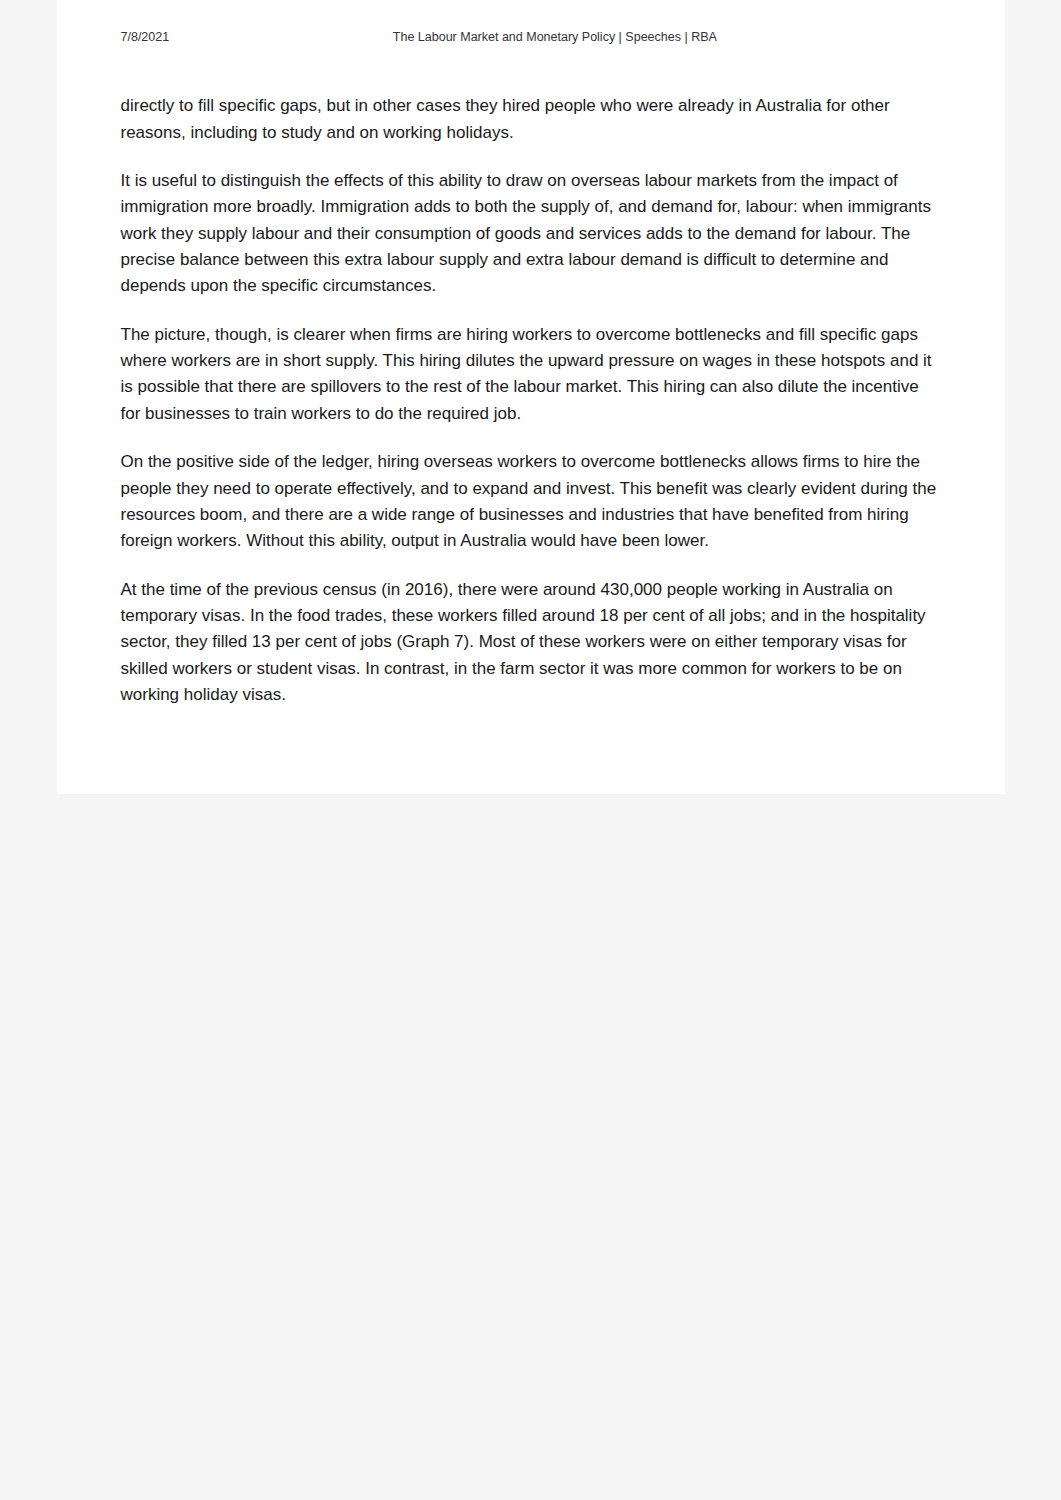7/8/2021 The Labour Market and Monetary Policy | Speeches | RBA
directly to fill specific gaps, but in other cases they hired people who were already in Australia for other reasons, including to study and on working holidays.
It is useful to distinguish the effects of this ability to draw on overseas labour markets from the impact of immigration more broadly. Immigration adds to both the supply of, and demand for, labour: when immigrants work they supply labour and their consumption of goods and services adds to the demand for labour. The precise balance between this extra labour supply and extra labour demand is difficult to determine and depends upon the specific circumstances.
The picture, though, is clearer when firms are hiring workers to overcome bottlenecks and fill specific gaps where workers are in short supply. This hiring dilutes the upward pressure on wages in these hotspots and it is possible that there are spillovers to the rest of the labour market. This hiring can also dilute the incentive for businesses to train workers to do the required job.
On the positive side of the ledger, hiring overseas workers to overcome bottlenecks allows firms to hire the people they need to operate effectively, and to expand and invest. This benefit was clearly evident during the resources boom, and there are a wide range of businesses and industries that have benefited from hiring foreign workers. Without this ability, output in Australia would have been lower.
At the time of the previous census (in 2016), there were around 430,000 people working in Australia on temporary visas. In the food trades, these workers filled around 18 per cent of all jobs; and in the hospitality sector, they filled 13 per cent of jobs (Graph 7). Most of these workers were on either temporary visas for skilled workers or student visas. In contrast, in the farm sector it was more common for workers to be on working holiday visas.